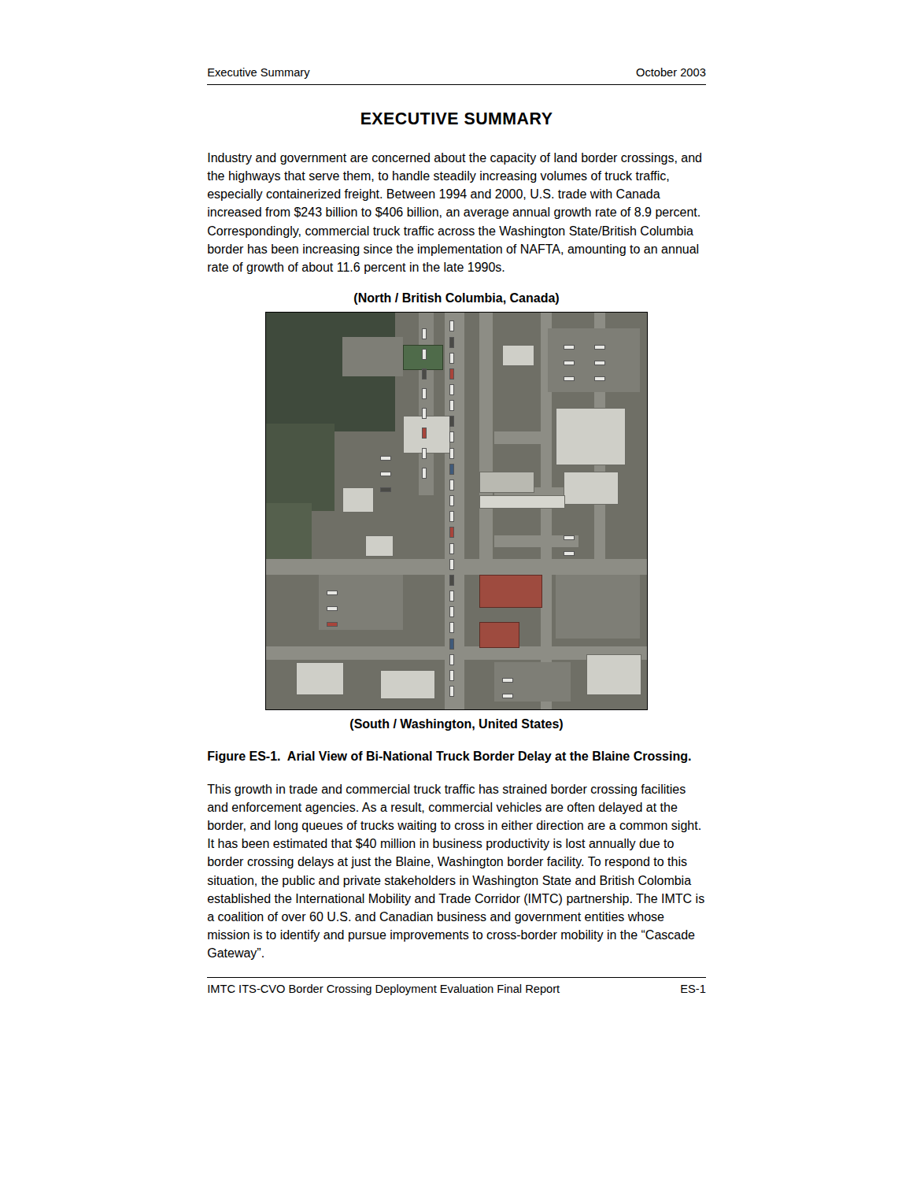Executive Summary October 2003
EXECUTIVE SUMMARY
Industry and government are concerned about the capacity of land border crossings, and the highways that serve them, to handle steadily increasing volumes of truck traffic, especially containerized freight. Between 1994 and 2000, U.S. trade with Canada increased from $243 billion to $406 billion, an average annual growth rate of 8.9 percent. Correspondingly, commercial truck traffic across the Washington State/British Columbia border has been increasing since the implementation of NAFTA, amounting to an annual rate of growth of about 11.6 percent in the late 1990s.
(North / British Columbia, Canada)
(South / Washington, United States)
Figure ES-1. Arial View of Bi-National Truck Border Delay at the Blaine Crossing.
This growth in trade and commercial truck traffic has strained border crossing facilities and enforcement agencies. As a result, commercial vehicles are often delayed at the border, and long queues of trucks waiting to cross in either direction are a common sight. It has been estimated that $40 million in business productivity is lost annually due to border crossing delays at just the Blaine, Washington border facility. To respond to this situation, the public and private stakeholders in Washington State and British Colombia established the International Mobility and Trade Corridor (IMTC) partnership. The IMTC is a coalition of over 60 U.S. and Canadian business and government entities whose mission is to identify and pursue improvements to cross-border mobility in the “Cascade Gateway”.
IMTC ITS-CVO Border Crossing Deployment Evaluation Final Report ES-1